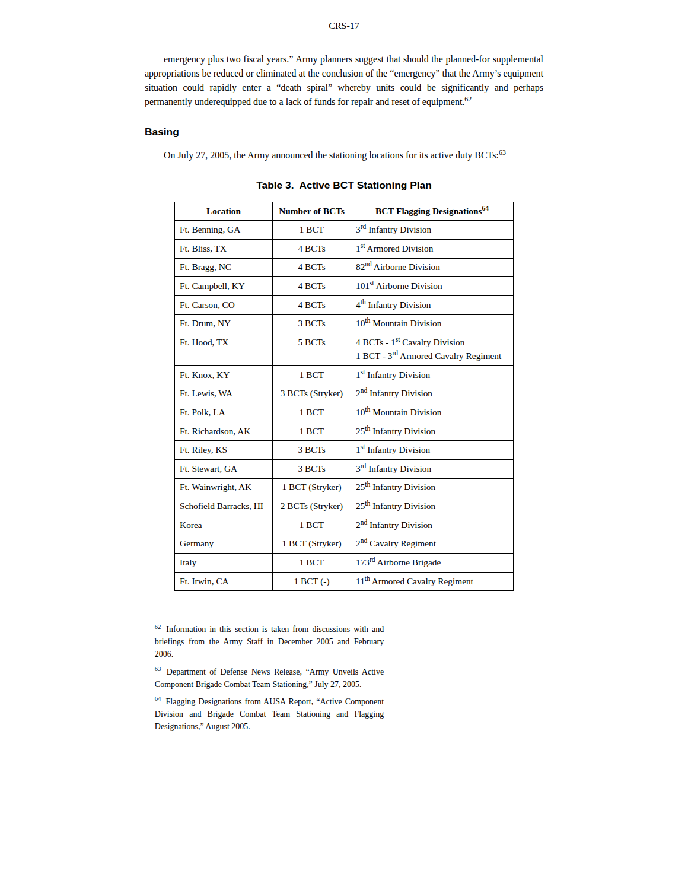CRS-17
emergency plus two fiscal years.” Army planners suggest that should the planned-for supplemental appropriations be reduced or eliminated at the conclusion of the “emergency” that the Army’s equipment situation could rapidly enter a “death spiral” whereby units could be significantly and perhaps permanently underequipped due to a lack of funds for repair and reset of equipment.62
Basing
On July 27, 2005, the Army announced the stationing locations for its active duty BCTs:63
Table 3. Active BCT Stationing Plan
| Location | Number of BCTs | BCT Flagging Designations 64 |
| --- | --- | --- |
| Ft. Benning, GA | 1 BCT | 3 rd Infantry Division |
| Ft. Bliss, TX | 4 BCTs | 1 st Armored Division |
| Ft. Bragg, NC | 4 BCTs | 82 nd Airborne Division |
| Ft. Campbell, KY | 4 BCTs | 101 st Airborne Division |
| Ft. Carson, CO | 4 BCTs | 4 th Infantry Division |
| Ft. Drum, NY | 3 BCTs | 10 th Mountain Division |
| Ft. Hood, TX | 5 BCTs | 4 BCTs - 1 st Cavalry Division 1 BCT - 3 rd Armored Cavalry Regiment |
| Ft. Knox, KY | 1 BCT | 1 st Infantry Division |
| Ft. Lewis, WA | 3 BCTs (Stryker) | 2 nd Infantry Division |
| Ft. Polk, LA | 1 BCT | 10 th Mountain Division |
| Ft. Richardson, AK | 1 BCT | 25 th Infantry Division |
| Ft. Riley, KS | 3 BCTs | 1 st Infantry Division |
| Ft. Stewart, GA | 3 BCTs | 3 rd Infantry Division |
| Ft. Wainwright, AK | 1 BCT (Stryker) | 25 th Infantry Division |
| Schofield Barracks, HI | 2 BCTs (Stryker) | 25 th Infantry Division |
| Korea | 1 BCT | 2 nd Infantry Division |
| Germany | 1 BCT (Stryker) | 2 nd Cavalry Regiment |
| Italy | 1 BCT | 173 rd Airborne Brigade |
| Ft. Irwin, CA | 1 BCT (-) | 11 th Armored Cavalry Regiment |
62 Information in this section is taken from discussions with and briefings from the Army Staff in December 2005 and February 2006.
63 Department of Defense News Release, “Army Unveils Active Component Brigade Combat Team Stationing,” July 27, 2005.
64 Flagging Designations from AUSA Report, “Active Component Division and Brigade Combat Team Stationing and Flagging Designations,” August 2005.